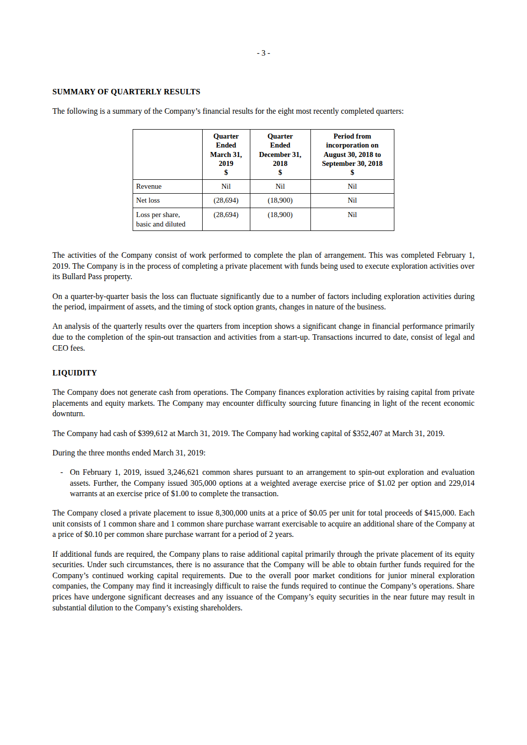- 3 -
SUMMARY OF QUARTERLY RESULTS
The following is a summary of the Company’s financial results for the eight most recently completed quarters:
| | Quarter Ended March 31, 2019 $ | Quarter Ended December 31, 2018 $ | Period from incorporation on August 30, 2018 to September 30, 2018 $ |
| --- | --- | --- | --- |
| Revenue | Nil | Nil | Nil |
| Net loss | (28,694) | (18,900) | Nil |
| Loss per share, basic and diluted | (28,694) | (18,900) | Nil |
The activities of the Company consist of work performed to complete the plan of arrangement. This was completed February 1, 2019. The Company is in the process of completing a private placement with funds being used to execute exploration activities over its Bullard Pass property.
On a quarter-by-quarter basis the loss can fluctuate significantly due to a number of factors including exploration activities during the period, impairment of assets, and the timing of stock option grants, changes in nature of the business.
An analysis of the quarterly results over the quarters from inception shows a significant change in financial performance primarily due to the completion of the spin-out transaction and activities from a start-up. Transactions incurred to date, consist of legal and CEO fees.
LIQUIDITY
The Company does not generate cash from operations. The Company finances exploration activities by raising capital from private placements and equity markets. The Company may encounter difficulty sourcing future financing in light of the recent economic downturn.
The Company had cash of $399,612 at March 31, 2019. The Company had working capital of $352,407 at March 31, 2019.
During the three months ended March 31, 2019:
On February 1, 2019, issued 3,246,621 common shares pursuant to an arrangement to spin-out exploration and evaluation assets. Further, the Company issued 305,000 options at a weighted average exercise price of $1.02 per option and 229,014 warrants at an exercise price of $1.00 to complete the transaction.
The Company closed a private placement to issue 8,300,000 units at a price of $0.05 per unit for total proceeds of $415,000. Each unit consists of 1 common share and 1 common share purchase warrant exercisable to acquire an additional share of the Company at a price of $0.10 per common share purchase warrant for a period of 2 years.
If additional funds are required, the Company plans to raise additional capital primarily through the private placement of its equity securities. Under such circumstances, there is no assurance that the Company will be able to obtain further funds required for the Company’s continued working capital requirements. Due to the overall poor market conditions for junior mineral exploration companies, the Company may find it increasingly difficult to raise the funds required to continue the Company’s operations. Share prices have undergone significant decreases and any issuance of the Company’s equity securities in the near future may result in substantial dilution to the Company’s existing shareholders.